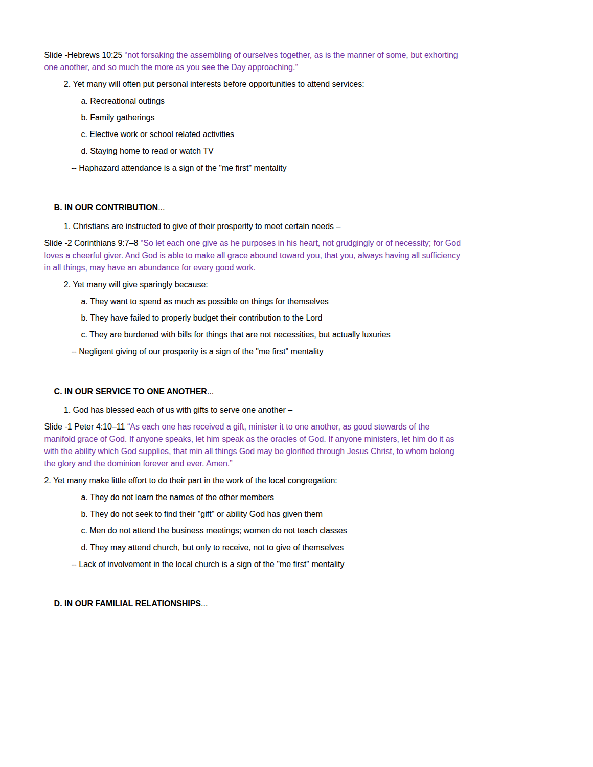Slide -Hebrews 10:25 “not forsaking the assembling of ourselves together, as is the manner of some, but exhorting one another, and so much the more as you see the Day approaching.”
2. Yet many will often put personal interests before opportunities to attend services:
a. Recreational outings
b. Family gatherings
c. Elective work or school related activities
d. Staying home to read or watch TV
-- Haphazard attendance is a sign of the "me first" mentality
B. IN OUR CONTRIBUTION...
1. Christians are instructed to give of their prosperity to meet certain needs –
Slide -2 Corinthians 9:7–8 “So let each one give as he purposes in his heart, not grudgingly or of necessity; for God loves a cheerful giver. And God is able to make all grace abound toward you, that you, always having all sufficiency in all things, may have an abundance for every good work.
2. Yet many will give sparingly because:
a. They want to spend as much as possible on things for themselves
b. They have failed to properly budget their contribution to the Lord
c. They are burdened with bills for things that are not necessities, but actually luxuries
-- Negligent giving of our prosperity is a sign of the "me first" mentality
C. IN OUR SERVICE TO ONE ANOTHER...
1. God has blessed each of us with gifts to serve one another –
Slide -1 Peter 4:10–11 “As each one has received a gift, minister it to one another, as good stewards of the manifold grace of God. If anyone speaks, let him speak as the oracles of God. If anyone ministers, let him do it as with the ability which God supplies, that min all things God may be glorified through Jesus Christ, to whom belong the glory and the dominion forever and ever. Amen.”
2. Yet many make little effort to do their part in the work of the local congregation:
a. They do not learn the names of the other members
b. They do not seek to find their "gift" or ability God has given them
c. Men do not attend the business meetings; women do not teach classes
d. They may attend church, but only to receive, not to give of themselves
-- Lack of involvement in the local church is a sign of the "me first" mentality
D. IN OUR FAMILIAL RELATIONSHIPS...